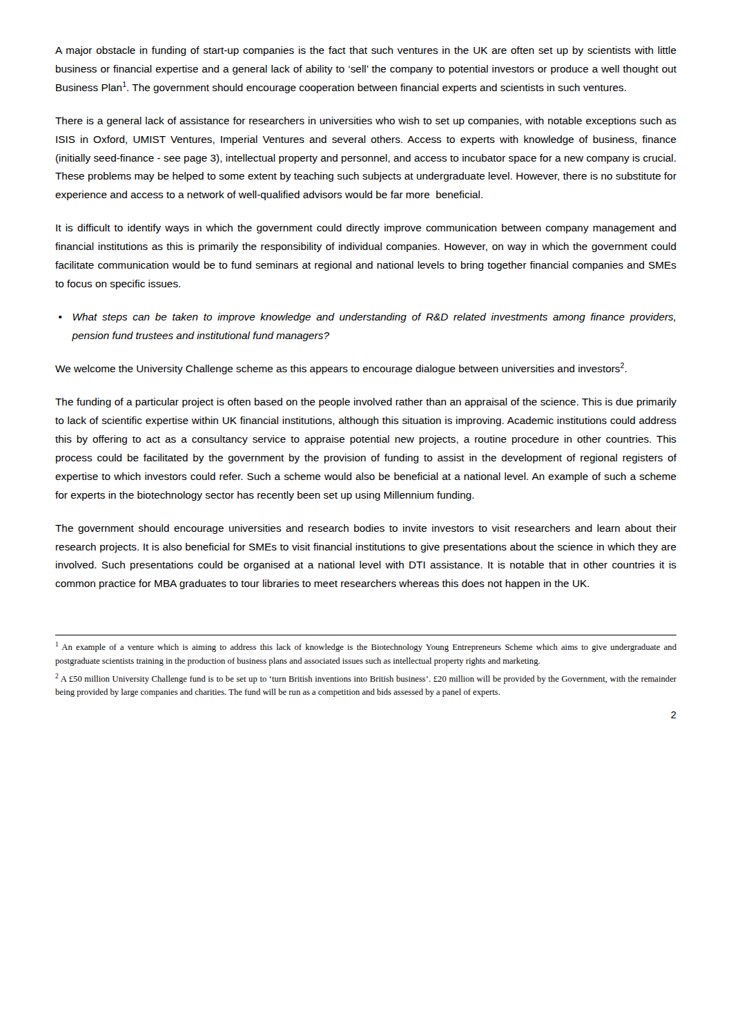A major obstacle in funding of start-up companies is the fact that such ventures in the UK are often set up by scientists with little business or financial expertise and a general lack of ability to ‘sell’ the company to potential investors or produce a well thought out Business Plan1. The government should encourage cooperation between financial experts and scientists in such ventures.
There is a general lack of assistance for researchers in universities who wish to set up companies, with notable exceptions such as ISIS in Oxford, UMIST Ventures, Imperial Ventures and several others. Access to experts with knowledge of business, finance (initially seed-finance - see page 3), intellectual property and personnel, and access to incubator space for a new company is crucial. These problems may be helped to some extent by teaching such subjects at undergraduate level. However, there is no substitute for experience and access to a network of well-qualified advisors would be far more beneficial.
It is difficult to identify ways in which the government could directly improve communication between company management and financial institutions as this is primarily the responsibility of individual companies. However, on way in which the government could facilitate communication would be to fund seminars at regional and national levels to bring together financial companies and SMEs to focus on specific issues.
What steps can be taken to improve knowledge and understanding of R&D related investments among finance providers, pension fund trustees and institutional fund managers?
We welcome the University Challenge scheme as this appears to encourage dialogue between universities and investors2.
The funding of a particular project is often based on the people involved rather than an appraisal of the science. This is due primarily to lack of scientific expertise within UK financial institutions, although this situation is improving. Academic institutions could address this by offering to act as a consultancy service to appraise potential new projects, a routine procedure in other countries. This process could be facilitated by the government by the provision of funding to assist in the development of regional registers of expertise to which investors could refer. Such a scheme would also be beneficial at a national level. An example of such a scheme for experts in the biotechnology sector has recently been set up using Millennium funding.
The government should encourage universities and research bodies to invite investors to visit researchers and learn about their research projects. It is also beneficial for SMEs to visit financial institutions to give presentations about the science in which they are involved. Such presentations could be organised at a national level with DTI assistance. It is notable that in other countries it is common practice for MBA graduates to tour libraries to meet researchers whereas this does not happen in the UK.
1 An example of a venture which is aiming to address this lack of knowledge is the Biotechnology Young Entrepreneurs Scheme which aims to give undergraduate and postgraduate scientists training in the production of business plans and associated issues such as intellectual property rights and marketing.
2 A £50 million University Challenge fund is to be set up to ‘turn British inventions into British business’. £20 million will be provided by the Government, with the remainder being provided by large companies and charities. The fund will be run as a competition and bids assessed by a panel of experts.
2